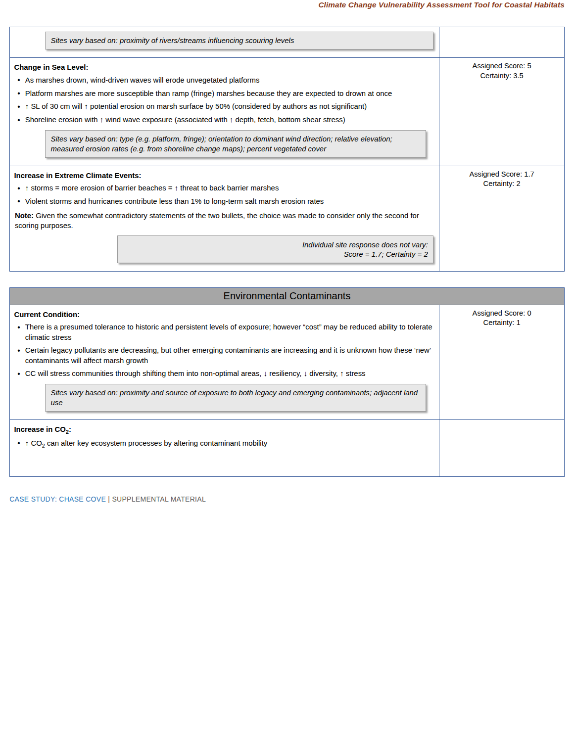Climate Change Vulnerability Assessment Tool for Coastal Habitats
| Sites vary based on: proximity of rivers/streams influencing scouring levels | |
| Change in Sea Level: As marshes drown, wind-driven waves will erode unvegetated platforms Platform marshes are more susceptible than ramp (fringe) marshes because they are expected to drown at once ↑ SL of 30 cm will ↑ potential erosion on marsh surface by 50% (considered by authors as not significant) Shoreline erosion with ↑ wind wave exposure (associated with ↑ depth, fetch, bottom shear stress) Sites vary based on: type (e.g. platform, fringe); orientation to dominant wind direction; relative elevation; measured erosion rates (e.g. from shoreline change maps); percent vegetated cover | Assigned Score: 5 Certainty: 3.5 |
| Increase in Extreme Climate Events: ↑ storms = more erosion of barrier beaches = ↑ threat to back barrier marshes Violent storms and hurricanes contribute less than 1% to long-term salt marsh erosion rates Note: Given the somewhat contradictory statements of the two bullets, the choice was made to consider only the second for scoring purposes. Individual site response does not vary: Score = 1.7; Certainty = 2 | Assigned Score: 1.7 Certainty: 2 |
Environmental Contaminants
| Current Condition: There is a presumed tolerance to historic and persistent levels of exposure; however “cost” may be reduced ability to tolerate climatic stress Certain legacy pollutants are decreasing, but other emerging contaminants are increasing and it is unknown how these ‘new’ contaminants will affect marsh growth CC will stress communities through shifting them into non-optimal areas, ↓ resiliency, ↓ diversity, ↑ stress Sites vary based on: proximity and source of exposure to both legacy and emerging contaminants; adjacent land use | Assigned Score: 0 Certainty: 1 |
| Increase in CO 2 : ↑ CO 2 can alter key ecosystem processes by altering contaminant mobility | |
CASE STUDY: CHASE COVE | SUPPLEMENTAL MATERIAL